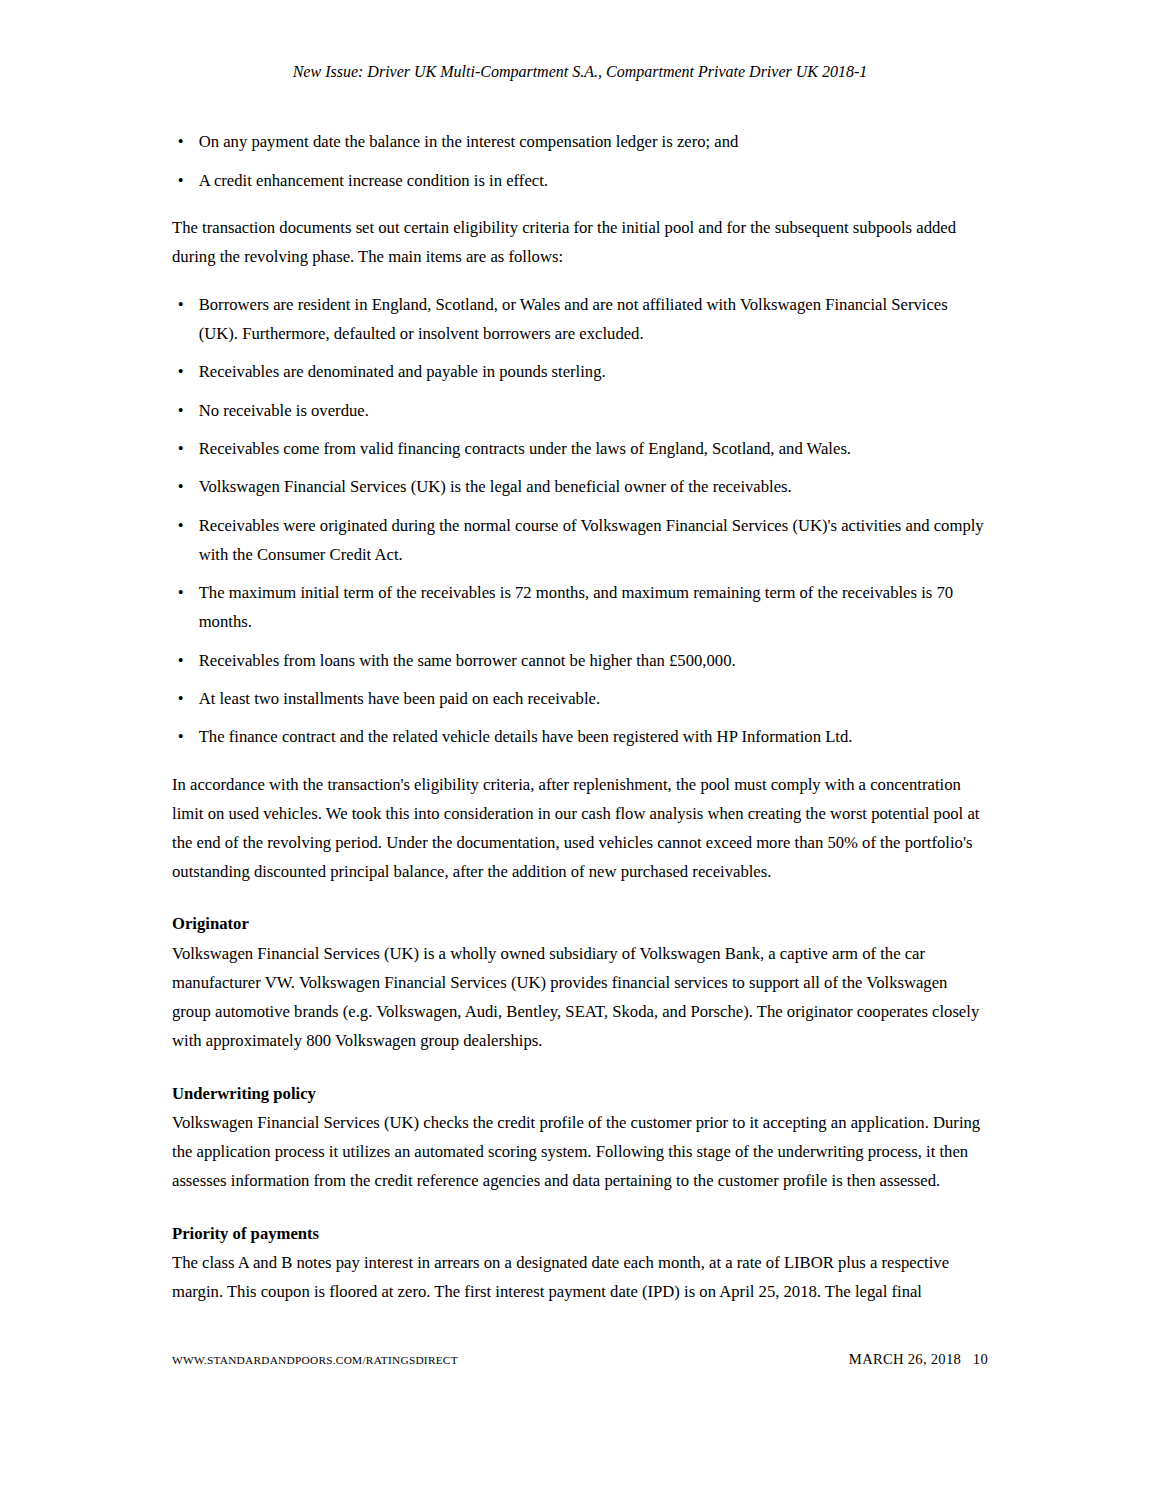New Issue: Driver UK Multi-Compartment S.A., Compartment Private Driver UK 2018-1
On any payment date the balance in the interest compensation ledger is zero; and
A credit enhancement increase condition is in effect.
The transaction documents set out certain eligibility criteria for the initial pool and for the subsequent subpools added during the revolving phase. The main items are as follows:
Borrowers are resident in England, Scotland, or Wales and are not affiliated with Volkswagen Financial Services (UK). Furthermore, defaulted or insolvent borrowers are excluded.
Receivables are denominated and payable in pounds sterling.
No receivable is overdue.
Receivables come from valid financing contracts under the laws of England, Scotland, and Wales.
Volkswagen Financial Services (UK) is the legal and beneficial owner of the receivables.
Receivables were originated during the normal course of Volkswagen Financial Services (UK)'s activities and comply with the Consumer Credit Act.
The maximum initial term of the receivables is 72 months, and maximum remaining term of the receivables is 70 months.
Receivables from loans with the same borrower cannot be higher than £500,000.
At least two installments have been paid on each receivable.
The finance contract and the related vehicle details have been registered with HP Information Ltd.
In accordance with the transaction's eligibility criteria, after replenishment, the pool must comply with a concentration limit on used vehicles. We took this into consideration in our cash flow analysis when creating the worst potential pool at the end of the revolving period. Under the documentation, used vehicles cannot exceed more than 50% of the portfolio's outstanding discounted principal balance, after the addition of new purchased receivables.
Originator
Volkswagen Financial Services (UK) is a wholly owned subsidiary of Volkswagen Bank, a captive arm of the car manufacturer VW. Volkswagen Financial Services (UK) provides financial services to support all of the Volkswagen group automotive brands (e.g. Volkswagen, Audi, Bentley, SEAT, Skoda, and Porsche). The originator cooperates closely with approximately 800 Volkswagen group dealerships.
Underwriting policy
Volkswagen Financial Services (UK) checks the credit profile of the customer prior to it accepting an application. During the application process it utilizes an automated scoring system. Following this stage of the underwriting process, it then assesses information from the credit reference agencies and data pertaining to the customer profile is then assessed.
Priority of payments
The class A and B notes pay interest in arrears on a designated date each month, at a rate of LIBOR plus a respective margin. This coupon is floored at zero. The first interest payment date (IPD) is on April 25, 2018. The legal final
www.standardandpoors.com/ratingsdirect MARCH 26, 201810